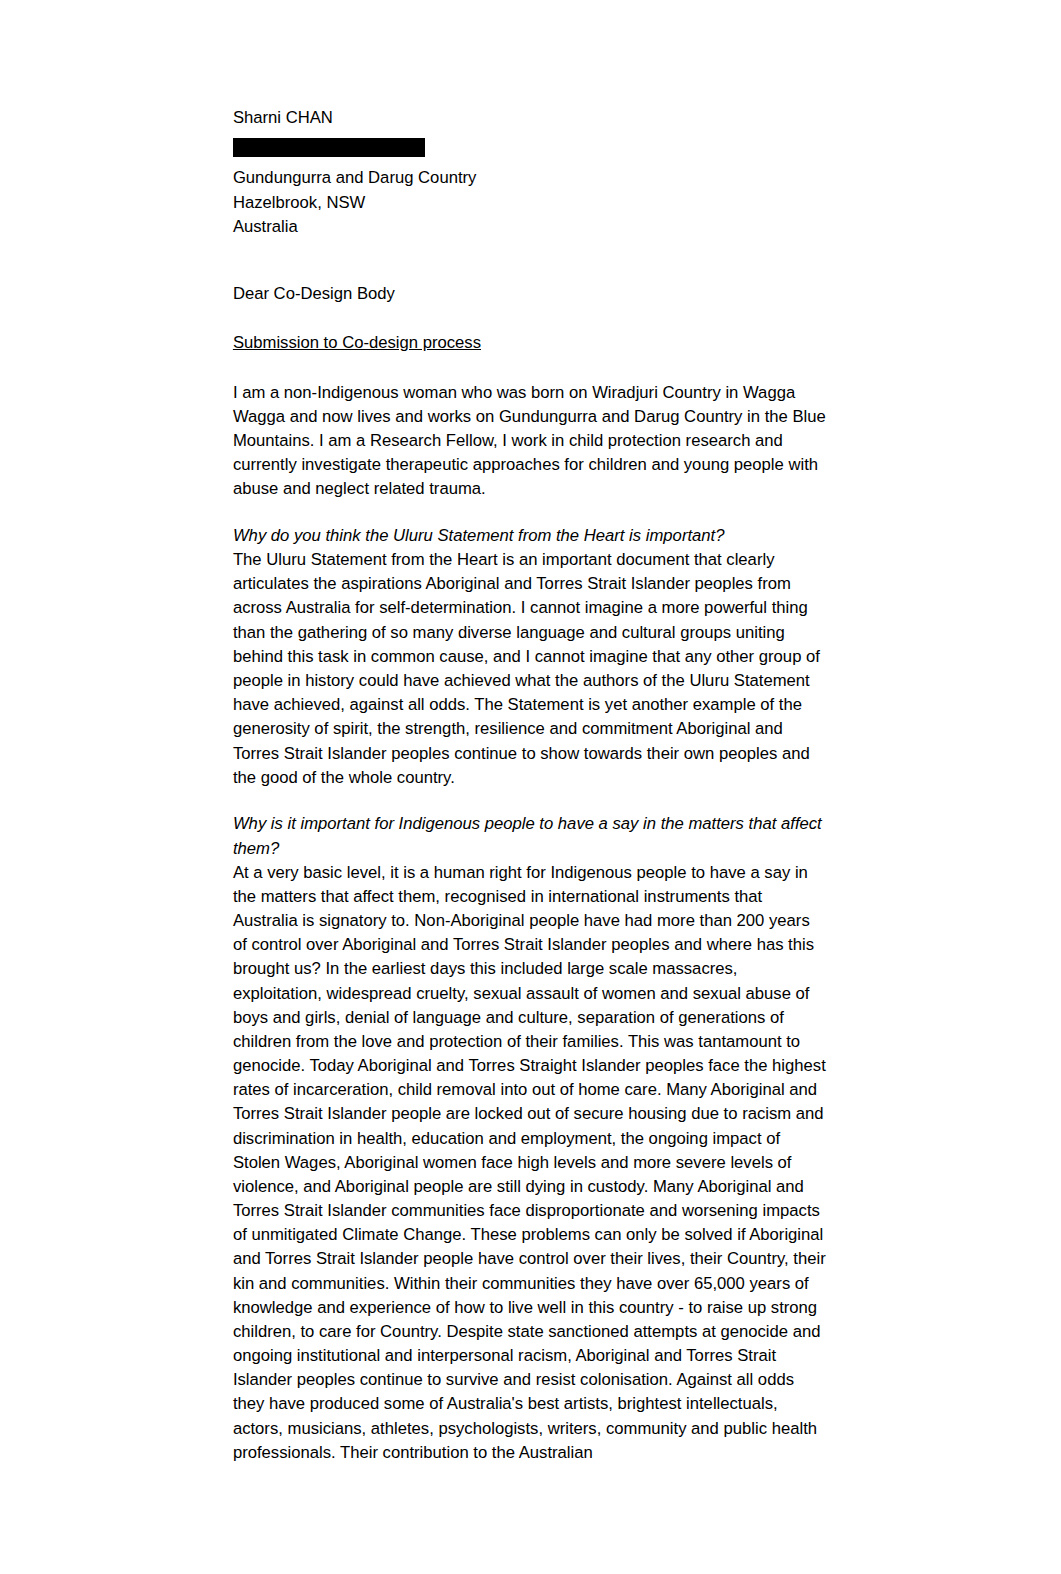Sharni CHAN
Gundungurra and Darug Country
Hazelbrook, NSW
Australia
Dear Co-Design Body
Submission to Co-design process
I am a non-Indigenous woman who was born on Wiradjuri Country in Wagga Wagga and now lives and works on Gundungurra and Darug Country in the Blue Mountains. I am a Research Fellow, I work in child protection research and currently investigate therapeutic approaches for children and young people with abuse and neglect related trauma.
Why do you think the Uluru Statement from the Heart is important?
The Uluru Statement from the Heart is an important document that clearly articulates the aspirations Aboriginal and Torres Strait Islander peoples from across Australia for self-determination. I cannot imagine a more powerful thing than the gathering of so many diverse language and cultural groups uniting behind this task in common cause, and I cannot imagine that any other group of people in history could have achieved what the authors of the Uluru Statement have achieved, against all odds. The Statement is yet another example of the generosity of spirit, the strength, resilience and commitment Aboriginal and Torres Strait Islander peoples continue to show towards their own peoples and the good of the whole country.
Why is it important for Indigenous people to have a say in the matters that affect them?
At a very basic level, it is a human right for Indigenous people to have a say in the matters that affect them, recognised in international instruments that Australia is signatory to. Non-Aboriginal people have had more than 200 years of control over Aboriginal and Torres Strait Islander peoples and where has this brought us? In the earliest days this included large scale massacres, exploitation, widespread cruelty, sexual assault of women and sexual abuse of boys and girls, denial of language and culture, separation of generations of children from the love and protection of their families. This was tantamount to genocide. Today Aboriginal and Torres Straight Islander peoples face the highest rates of incarceration, child removal into out of home care. Many Aboriginal and Torres Strait Islander people are locked out of secure housing due to racism and discrimination in health, education and employment, the ongoing impact of Stolen Wages, Aboriginal women face high levels and more severe levels of violence, and Aboriginal people are still dying in custody. Many Aboriginal and Torres Strait Islander communities face disproportionate and worsening impacts of unmitigated Climate Change. These problems can only be solved if Aboriginal and Torres Strait Islander people have control over their lives, their Country, their kin and communities. Within their communities they have over 65,000 years of knowledge and experience of how to live well in this country - to raise up strong children, to care for Country. Despite state sanctioned attempts at genocide and ongoing institutional and interpersonal racism, Aboriginal and Torres Strait Islander peoples continue to survive and resist colonisation. Against all odds they have produced some of Australia's best artists, brightest intellectuals, actors, musicians, athletes, psychologists, writers, community and public health professionals. Their contribution to the Australian